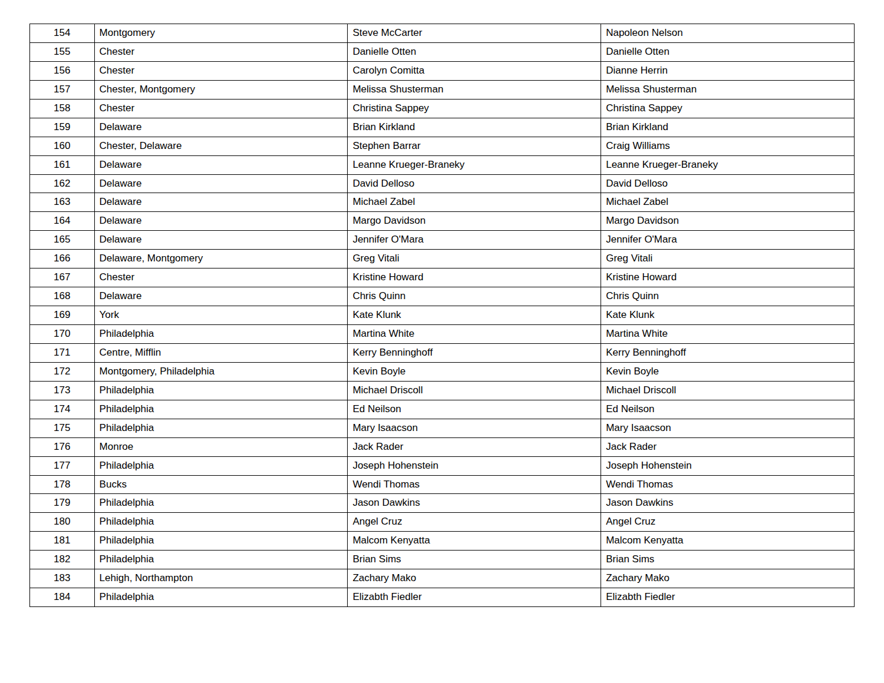| 154 | Montgomery | Steve McCarter | Napoleon Nelson |
| 155 | Chester | Danielle Otten | Danielle Otten |
| 156 | Chester | Carolyn Comitta | Dianne Herrin |
| 157 | Chester, Montgomery | Melissa Shusterman | Melissa Shusterman |
| 158 | Chester | Christina Sappey | Christina Sappey |
| 159 | Delaware | Brian Kirkland | Brian Kirkland |
| 160 | Chester, Delaware | Stephen Barrar | Craig Williams |
| 161 | Delaware | Leanne Krueger-Braneky | Leanne Krueger-Braneky |
| 162 | Delaware | David Delloso | David Delloso |
| 163 | Delaware | Michael Zabel | Michael Zabel |
| 164 | Delaware | Margo Davidson | Margo Davidson |
| 165 | Delaware | Jennifer O'Mara | Jennifer O'Mara |
| 166 | Delaware, Montgomery | Greg Vitali | Greg Vitali |
| 167 | Chester | Kristine Howard | Kristine Howard |
| 168 | Delaware | Chris Quinn | Chris Quinn |
| 169 | York | Kate Klunk | Kate Klunk |
| 170 | Philadelphia | Martina White | Martina White |
| 171 | Centre, Mifflin | Kerry Benninghoff | Kerry Benninghoff |
| 172 | Montgomery, Philadelphia | Kevin Boyle | Kevin Boyle |
| 173 | Philadelphia | Michael Driscoll | Michael Driscoll |
| 174 | Philadelphia | Ed Neilson | Ed Neilson |
| 175 | Philadelphia | Mary Isaacson | Mary Isaacson |
| 176 | Monroe | Jack Rader | Jack Rader |
| 177 | Philadelphia | Joseph Hohenstein | Joseph Hohenstein |
| 178 | Bucks | Wendi Thomas | Wendi Thomas |
| 179 | Philadelphia | Jason Dawkins | Jason Dawkins |
| 180 | Philadelphia | Angel Cruz | Angel Cruz |
| 181 | Philadelphia | Malcom Kenyatta | Malcom Kenyatta |
| 182 | Philadelphia | Brian Sims | Brian Sims |
| 183 | Lehigh, Northampton | Zachary Mako | Zachary Mako |
| 184 | Philadelphia | Elizabth Fiedler | Elizabth Fiedler |